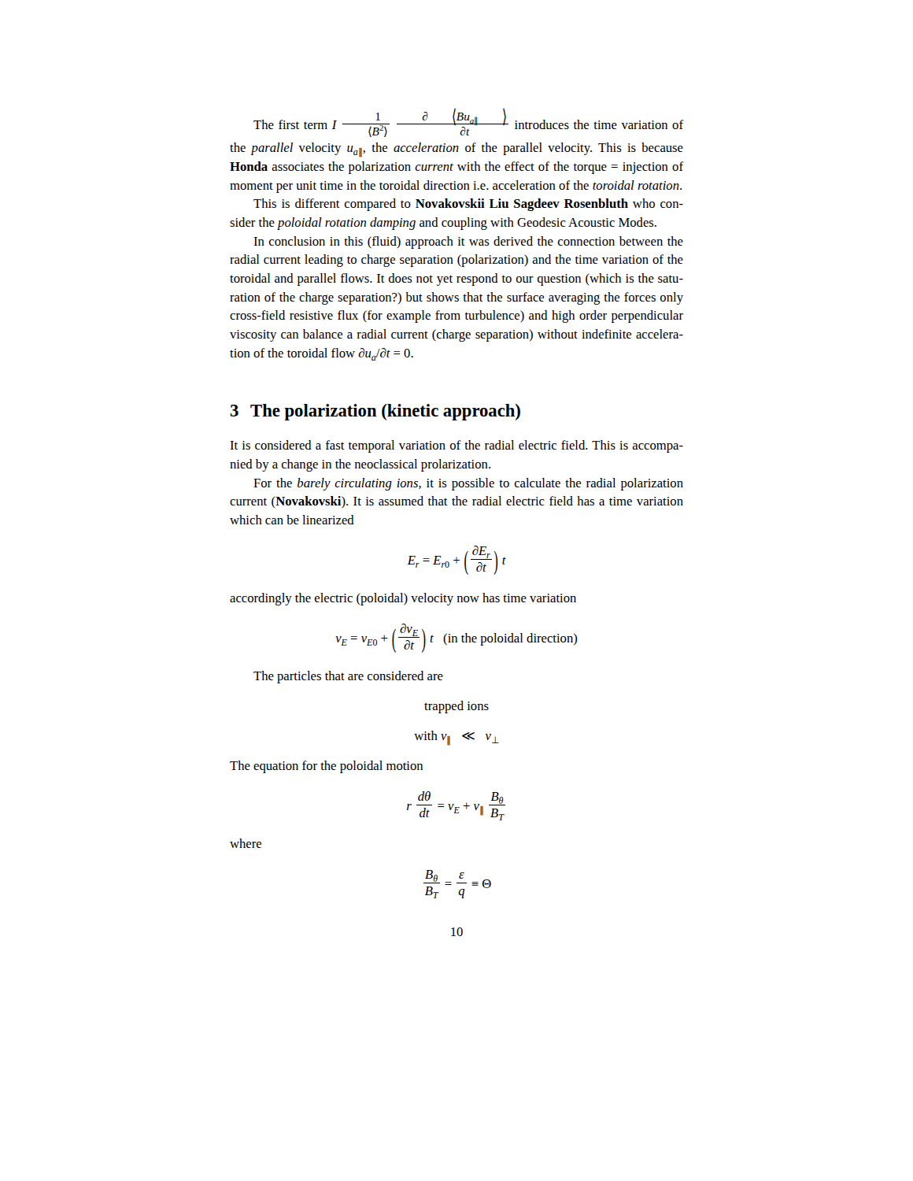The first term I 1⟨B2⟩ ∂⟨Bua∥⟩∂t introduces the time variation of the parallel velocity ua∥, the acceleration of the parallel velocity. This is because Honda associates the polarization current with the effect of the torque = injection of moment per unit time in the toroidal direction i.e. acceleration of the toroidal rotation.
This is different compared to Novakovskii Liu Sagdeev Rosenbluth who consider the poloidal rotation damping and coupling with Geodesic Acoustic Modes.
In conclusion in this (fluid) approach it was derived the connection between the radial current leading to charge separation (polarization) and the time variation of the toroidal and parallel flows. It does not yet respond to our question (which is the saturation of the charge separation?) but shows that the surface averaging the forces only cross-field resistive flux (for example from turbulence) and high order perpendicular viscosity can balance a radial current (charge separation) without indefinite acceleration of the toroidal flow ∂ua/∂t = 0.
3 The polarization (kinetic approach)
It is considered a fast temporal variation of the radial electric field. This is accompanied by a change in the neoclassical prolarization.
For the barely circulating ions, it is possible to calculate the radial polarization current (Novakovski). It is assumed that the radial electric field has a time variation which can be linearized
Er = Er0 + (∂Er∂t) t
accordingly the electric (poloidal) velocity now has time variation
vE = vE0 + (∂vE∂t) t (in the poloidal direction)
The particles that are considered are
trapped ions
with v∥ ≪ v⊥
The equation for the poloidal motion
r dθ dt = vE + v∥ Bθ BT
where
Bθ BT = εq ≡ Θ
10